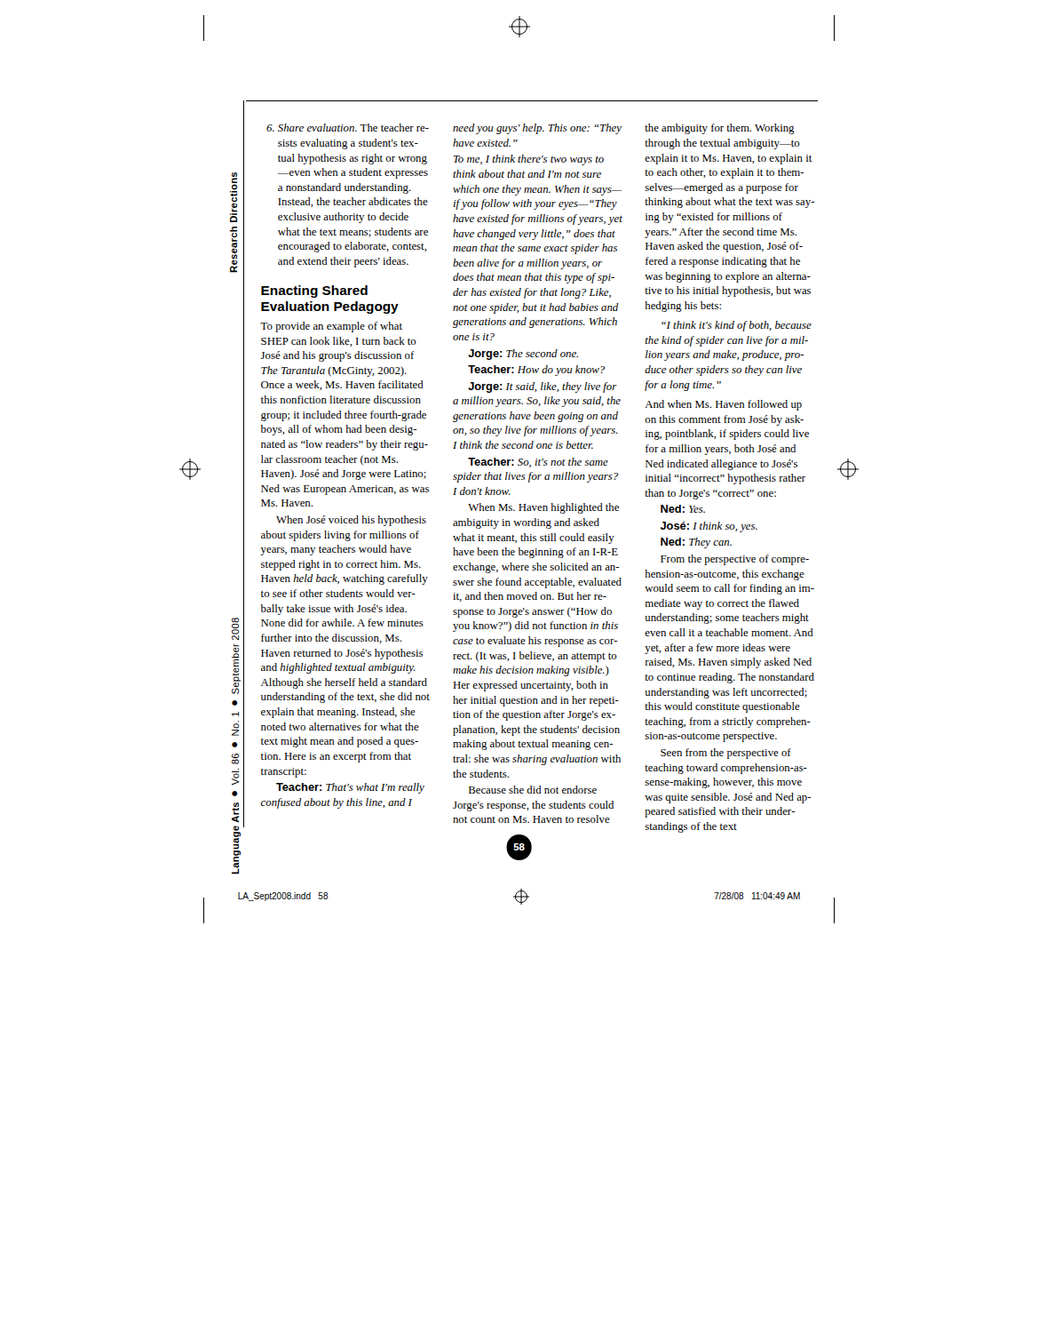Research Directions
Language Arts ● Vol. 86 ● No. 1 ● September 2008
Share evaluation. The teacher resists evaluating a student's textual hypothesis as right or wrong—even when a student expresses a nonstandard understanding. Instead, the teacher abdicates the exclusive authority to decide what the text means; students are encouraged to elaborate, contest, and extend their peers' ideas.
Enacting Shared
Evaluation Pedagogy
To provide an example of what SHEP can look like, I turn back to José and his group's discussion of The Tarantula (McGinty, 2002). Once a week, Ms. Haven facilitated this nonfiction literature discussion group; it included three fourth-grade boys, all of whom had been designated as “low readers” by their regular classroom teacher (not Ms. Haven). José and Jorge were Latino; Ned was European American, as was Ms. Haven.
When José voiced his hypothesis about spiders living for millions of years, many teachers would have stepped right in to correct him. Ms. Haven held back, watching carefully to see if other students would verbally take issue with José's idea. None did for awhile. A few minutes further into the discussion, Ms. Haven returned to José's hypothesis and highlighted textual ambiguity. Although she herself held a standard understanding of the text, she did not explain that meaning. Instead, she noted two alternatives for what the text might mean and posed a question. Here is an excerpt from that transcript:
Teacher: That's what I'm really confused about by this line, and I need you guys' help. This one: “They have existed.”
To me, I think there's two ways to think about that and I'm not sure which one they mean. When it says—if you follow with your eyes—“They have existed for millions of years, yet have changed very little,” does that mean that the same exact spider has been alive for a million years, or does that mean that this type of spider has existed for that long? Like, not one spider, but it had babies and generations and generations. Which one is it?
Jorge: The second one.
Teacher: How do you know?
Jorge: It said, like, they live for a million years. So, like you said, the generations have been going on and on, so they live for millions of years. I think the second one is better.
Teacher: So, it's not the same spider that lives for a million years? I don't know.
When Ms. Haven highlighted the ambiguity in wording and asked what it meant, this still could easily have been the beginning of an I-R-E exchange, where she solicited an answer she found acceptable, evaluated it, and then moved on. But her response to Jorge's answer (“How do you know?”) did not function in this case to evaluate his response as correct. (It was, I believe, an attempt to make his decision making visible.) Her expressed uncertainty, both in her initial question and in her repetition of the question after Jorge's explanation, kept the students' decision making about textual meaning central: she was sharing evaluation with the students.
Because she did not endorse Jorge's response, the students could not count on Ms. Haven to resolve the ambiguity for them. Working through the textual ambiguity—to explain it to Ms. Haven, to explain it to each other, to explain it to themselves—emerged as a purpose for thinking about what the text was saying by “existed for millions of years.” After the second time Ms. Haven asked the question, José offered a response indicating that he was beginning to explore an alternative to his initial hypothesis, but was hedging his bets:
“I think it's kind of both, because the kind of spider can live for a million years and make, produce, produce other spiders so they can live for a long time.”
And when Ms. Haven followed up on this comment from José by asking, pointblank, if spiders could live for a million years, both José and Ned indicated allegiance to José's initial “incorrect” hypothesis rather than to Jorge's “correct” one:
Ned: Yes.
José: I think so, yes.
Ned: They can.
From the perspective of comprehension-as-outcome, this exchange would seem to call for finding an immediate way to correct the flawed understanding; some teachers might even call it a teachable moment. And yet, after a few more ideas were raised, Ms. Haven simply asked Ned to continue reading. The nonstandard understanding was left uncorrected; this would constitute questionable teaching, from a strictly comprehension-as-outcome perspective.
Seen from the perspective of teaching toward comprehension-as-sense-making, however, this move was quite sensible. José and Ned appeared satisfied with their understandings of the text
58
LA_Sept2008.indd 58 7/28/08 11:04:49 AM